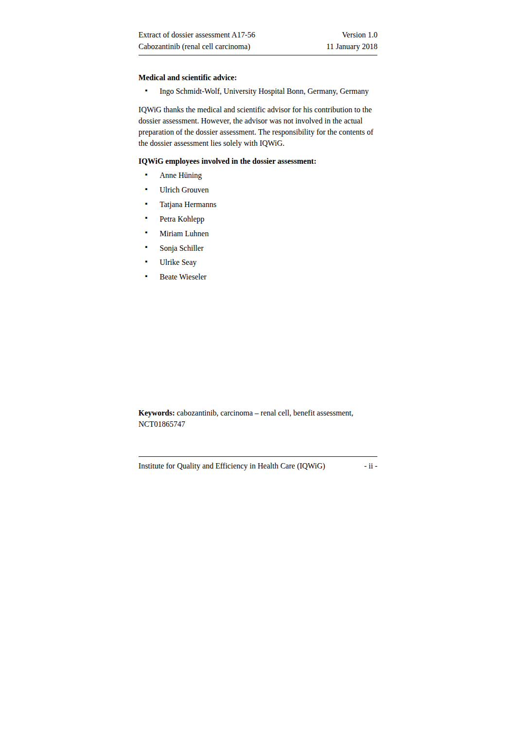Extract of dossier assessment A17-56
Version 1.0
Cabozantinib (renal cell carcinoma)
11 January 2018
Medical and scientific advice:
Ingo Schmidt-Wolf, University Hospital Bonn, Germany, Germany
IQWiG thanks the medical and scientific advisor for his contribution to the dossier assessment. However, the advisor was not involved in the actual preparation of the dossier assessment. The responsibility for the contents of the dossier assessment lies solely with IQWiG.
IQWiG employees involved in the dossier assessment:
Anne Hüning
Ulrich Grouven
Tatjana Hermanns
Petra Kohlepp
Miriam Luhnen
Sonja Schiller
Ulrike Seay
Beate Wieseler
Keywords: cabozantinib, carcinoma – renal cell, benefit assessment, NCT01865747
Institute for Quality and Efficiency in Health Care (IQWiG)
- ii -